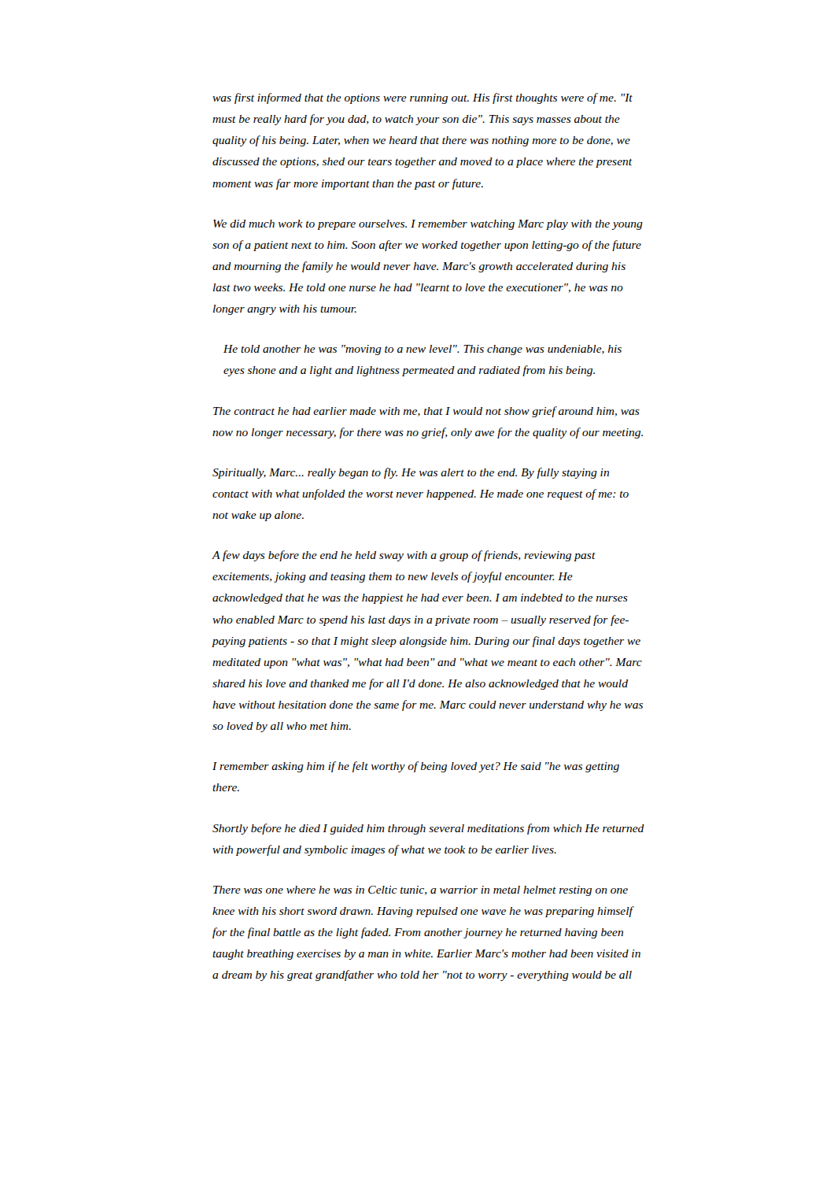was first informed that the options were running out. His first thoughts were of me. "It must be really hard for you dad, to watch your son die". This says masses about the quality of his being. Later, when we heard that there was nothing more to be done, we discussed the options, shed our tears together and moved to a place where the present moment was far more important than the past or future.
We did much work to prepare ourselves. I remember watching Marc play with the young son of a patient next to him. Soon after we worked together upon letting-go of the future and mourning the family he would never have. Marc's growth accelerated during his last two weeks. He told one nurse he had "learnt to love the executioner", he was no longer angry with his tumour.
He told another he was "moving to a new level". This change was undeniable, his eyes shone and a light and lightness permeated and radiated from his being.
The contract he had earlier made with me, that I would not show grief around him, was now no longer necessary, for there was no grief, only awe for the quality of our meeting.
Spiritually, Marc... really began to fly. He was alert to the end. By fully staying in contact with what unfolded the worst never happened. He made one request of me: to not wake up alone.
A few days before the end he held sway with a group of friends, reviewing past excitements, joking and teasing them to new levels of joyful encounter. He acknowledged that he was the happiest he had ever been. I am indebted to the nurses who enabled Marc to spend his last days in a private room – usually reserved for fee-paying patients - so that I might sleep alongside him. During our final days together we meditated upon "what was", "what had been" and "what we meant to each other". Marc shared his love and thanked me for all I'd done. He also acknowledged that he would have without hesitation done the same for me. Marc could never understand why he was so loved by all who met him.
I remember asking him if he felt worthy of being loved yet? He said "he was getting there.
Shortly before he died I guided him through several meditations from which He returned with powerful and symbolic images of what we took to be earlier lives.
There was one where he was in Celtic tunic, a warrior in metal helmet resting on one knee with his short sword drawn. Having repulsed one wave he was preparing himself for the final battle as the light faded. From another journey he returned having been taught breathing exercises by a man in white. Earlier Marc's mother had been visited in a dream by his great grandfather who told her "not to worry - everything would be all